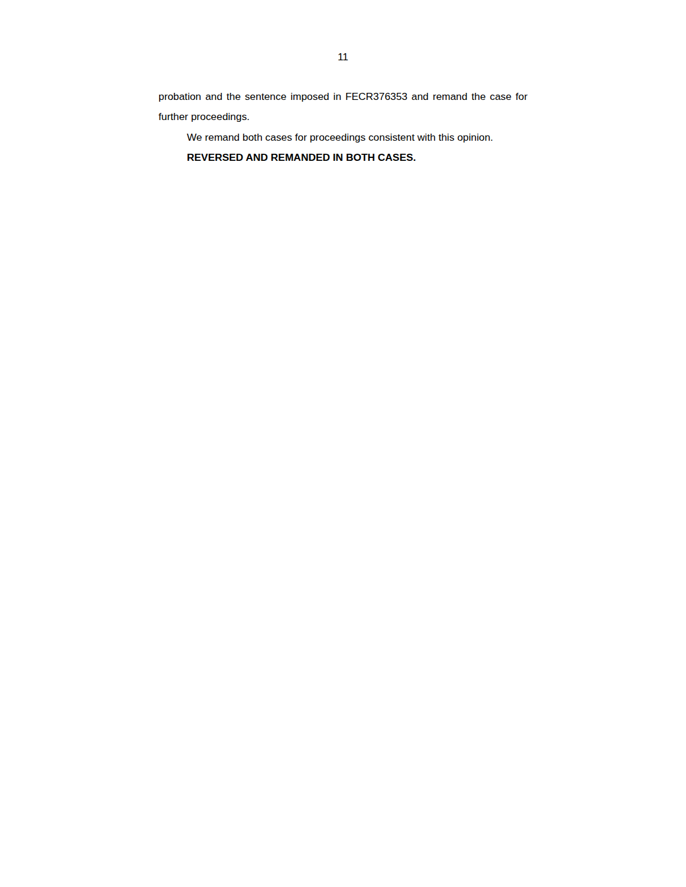11
probation and the sentence imposed in FECR376353 and remand the case for further proceedings.
We remand both cases for proceedings consistent with this opinion.
REVERSED AND REMANDED IN BOTH CASES.